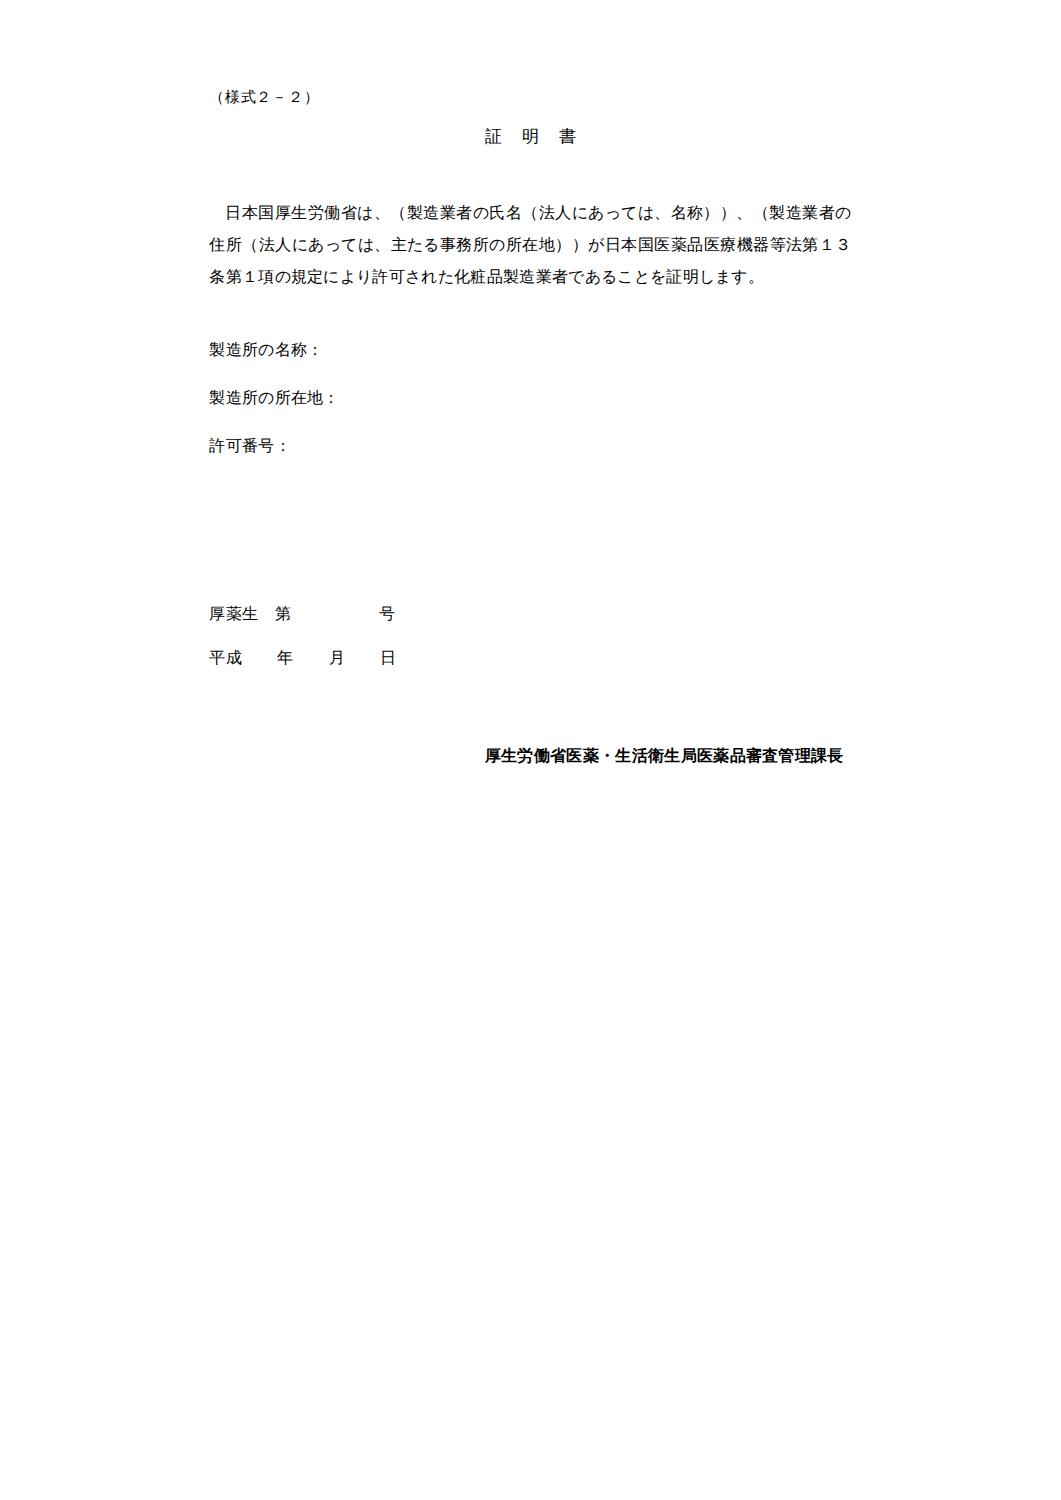（様式２－２）
証明書
日本国厚生労働省は、（製造業者の氏名（法人にあっては、名称））、（製造業者の住所（法人にあっては、主たる事務所の所在地））が日本国医薬品医療機器等法第１３条第１項の規定により許可された化粧品製造業者であることを証明します。
製造所の名称：
製造所の所在地：
許可番号：
厚薬生　第 号
平成 年 月 日
厚生労働省医薬・生活衛生局医薬品審査管理課長